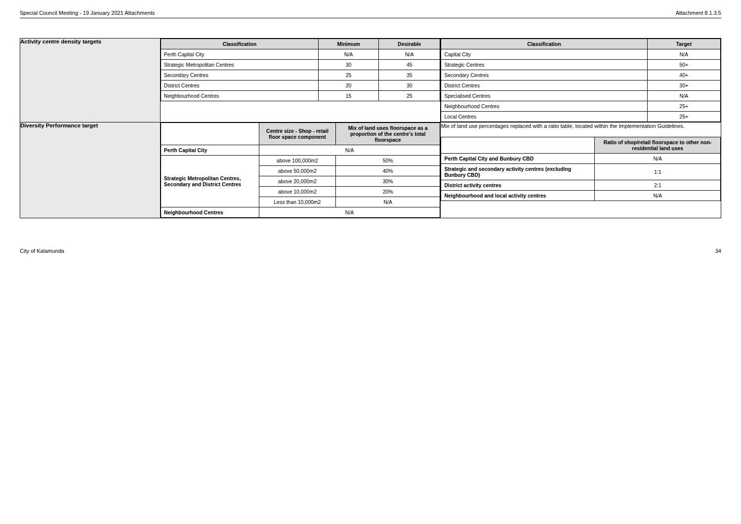Special Council Meeting - 19 January 2021 Attachments
Attachment 8.1.3.5
| Activity centre density targets | / Classification / Minimum / Desirable / / --- / --- / --- / / Perth Capital City / N/A / N/A / / Strategic Metropolitan Centres / 30 / 45 / / Secondary Centres / 25 / 35 / / District Centres / 20 / 30 / / Neighbourhood Centres / 15 / 25 / | / Classification / Target / / --- / --- / / Capital City / N/A / / Strategic Centres / 50+ / / Secondary Centres / 40+ / / District Centres / 30+ / / Specialised Centres / N/A / / Neighbourhood Centres / 25+ / / Local Centres / 25+ / |
| Diversity Performance target | / / Centre size - Shop - retail floor space component / Mix of land uses floorspace as a proportion of the centre's total floorspace / / Perth Capital City / N/A / / Strategic Metropolitan Centres, Secondary and District Centres / above 100,000m2 / 50% / / above 50,000m2 / 40% / / above 20,000m2 / 30% / / above 10,000m2 / 20% / / Less than 10,000m2 / N/A / / Neighbourhood Centres / N/A / | Mix of land use percentages replaced with a ratio table, located within the Implementation Guidelines. / / Ratio of shop/retail floorspace to other non-residential land uses / / Perth Capital City and Bunbury CBD / N/A / / Strategic and secondary activity centres (excluding Bunbury CBD) / 1:1 / / District activity centres / 2:1 / / Neighbourhood and local activity centres / N/A / |
City of Kalamunda
34